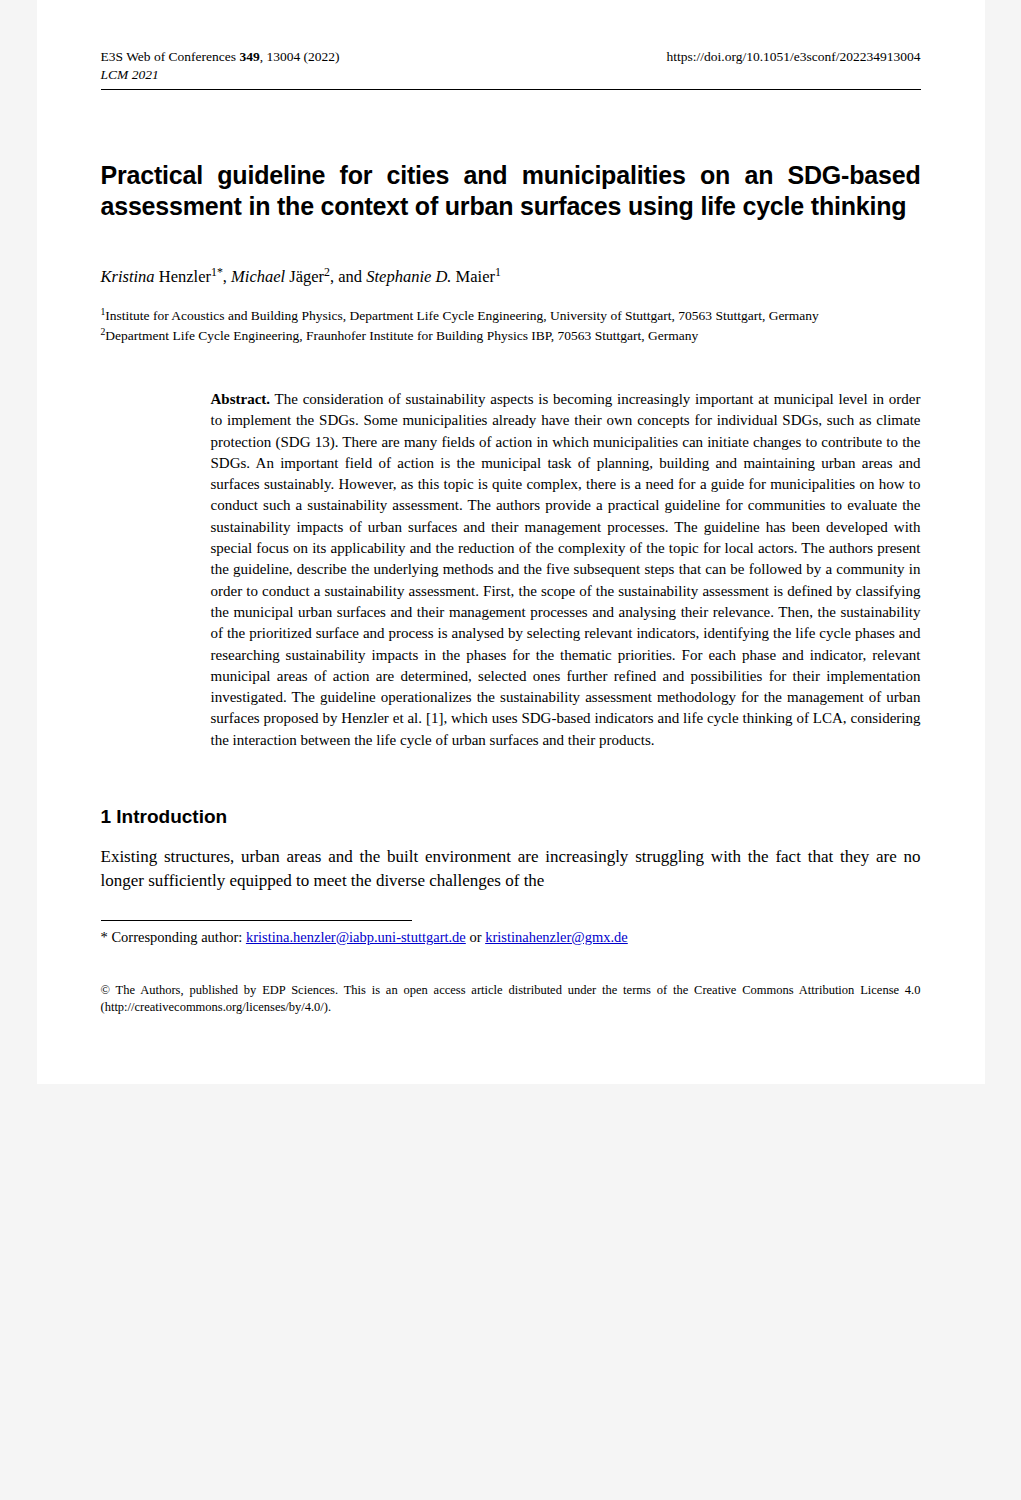E3S Web of Conferences 349, 13004 (2022)
LCM 2021
https://doi.org/10.1051/e3sconf/202234913004
Practical guideline for cities and municipalities on an SDG-based assessment in the context of urban surfaces using life cycle thinking
Kristina Henzler1*, Michael Jäger2, and Stephanie D. Maier1
1Institute for Acoustics and Building Physics, Department Life Cycle Engineering, University of Stuttgart, 70563 Stuttgart, Germany
2Department Life Cycle Engineering, Fraunhofer Institute for Building Physics IBP, 70563 Stuttgart, Germany
Abstract. The consideration of sustainability aspects is becoming increasingly important at municipal level in order to implement the SDGs. Some municipalities already have their own concepts for individual SDGs, such as climate protection (SDG 13). There are many fields of action in which municipalities can initiate changes to contribute to the SDGs. An important field of action is the municipal task of planning, building and maintaining urban areas and surfaces sustainably. However, as this topic is quite complex, there is a need for a guide for municipalities on how to conduct such a sustainability assessment. The authors provide a practical guideline for communities to evaluate the sustainability impacts of urban surfaces and their management processes. The guideline has been developed with special focus on its applicability and the reduction of the complexity of the topic for local actors. The authors present the guideline, describe the underlying methods and the five subsequent steps that can be followed by a community in order to conduct a sustainability assessment. First, the scope of the sustainability assessment is defined by classifying the municipal urban surfaces and their management processes and analysing their relevance. Then, the sustainability of the prioritized surface and process is analysed by selecting relevant indicators, identifying the life cycle phases and researching sustainability impacts in the phases for the thematic priorities. For each phase and indicator, relevant municipal areas of action are determined, selected ones further refined and possibilities for their implementation investigated. The guideline operationalizes the sustainability assessment methodology for the management of urban surfaces proposed by Henzler et al. [1], which uses SDG-based indicators and life cycle thinking of LCA, considering the interaction between the life cycle of urban surfaces and their products.
1 Introduction
Existing structures, urban areas and the built environment are increasingly struggling with the fact that they are no longer sufficiently equipped to meet the diverse challenges of the
* Corresponding author: kristina.henzler@iabp.uni-stuttgart.de or kristinahenzler@gmx.de
© The Authors, published by EDP Sciences. This is an open access article distributed under the terms of the Creative Commons Attribution License 4.0 (http://creativecommons.org/licenses/by/4.0/).